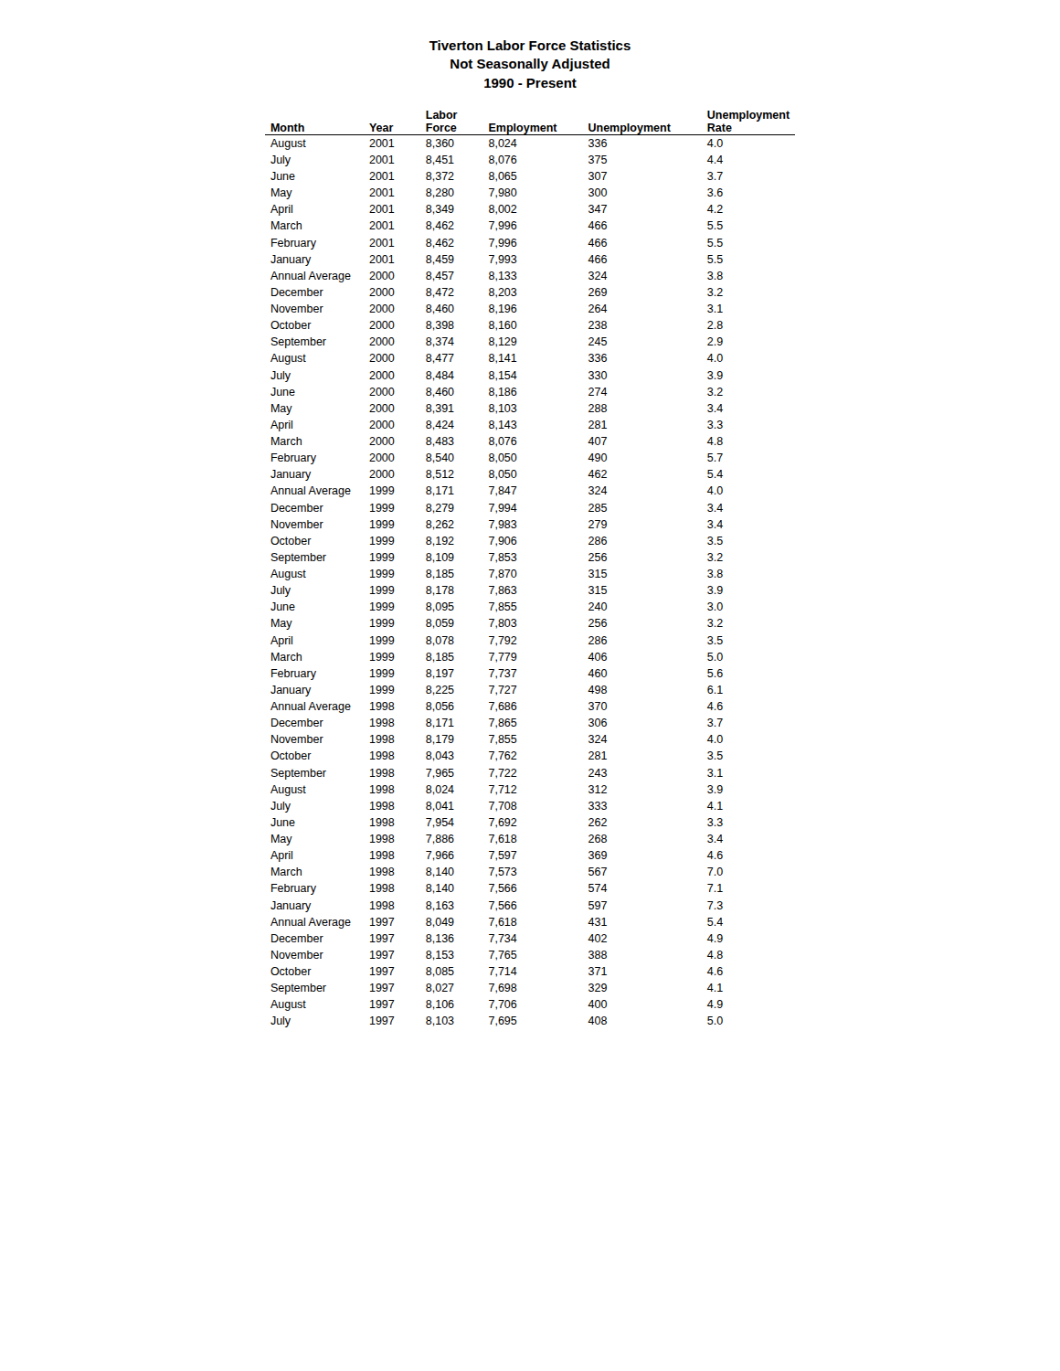Tiverton Labor Force Statistics
Not Seasonally Adjusted
1990 - Present
| | | Labor | | | Unemployment |
| --- | --- | --- | --- | --- | --- |
| Month | Year | Force | Employment | Unemployment | Rate |
| August | 2001 | 8,360 | 8,024 | 336 | 4.0 |
| July | 2001 | 8,451 | 8,076 | 375 | 4.4 |
| June | 2001 | 8,372 | 8,065 | 307 | 3.7 |
| May | 2001 | 8,280 | 7,980 | 300 | 3.6 |
| April | 2001 | 8,349 | 8,002 | 347 | 4.2 |
| March | 2001 | 8,462 | 7,996 | 466 | 5.5 |
| February | 2001 | 8,462 | 7,996 | 466 | 5.5 |
| January | 2001 | 8,459 | 7,993 | 466 | 5.5 |
| Annual Average | 2000 | 8,457 | 8,133 | 324 | 3.8 |
| December | 2000 | 8,472 | 8,203 | 269 | 3.2 |
| November | 2000 | 8,460 | 8,196 | 264 | 3.1 |
| October | 2000 | 8,398 | 8,160 | 238 | 2.8 |
| September | 2000 | 8,374 | 8,129 | 245 | 2.9 |
| August | 2000 | 8,477 | 8,141 | 336 | 4.0 |
| July | 2000 | 8,484 | 8,154 | 330 | 3.9 |
| June | 2000 | 8,460 | 8,186 | 274 | 3.2 |
| May | 2000 | 8,391 | 8,103 | 288 | 3.4 |
| April | 2000 | 8,424 | 8,143 | 281 | 3.3 |
| March | 2000 | 8,483 | 8,076 | 407 | 4.8 |
| February | 2000 | 8,540 | 8,050 | 490 | 5.7 |
| January | 2000 | 8,512 | 8,050 | 462 | 5.4 |
| Annual Average | 1999 | 8,171 | 7,847 | 324 | 4.0 |
| December | 1999 | 8,279 | 7,994 | 285 | 3.4 |
| November | 1999 | 8,262 | 7,983 | 279 | 3.4 |
| October | 1999 | 8,192 | 7,906 | 286 | 3.5 |
| September | 1999 | 8,109 | 7,853 | 256 | 3.2 |
| August | 1999 | 8,185 | 7,870 | 315 | 3.8 |
| July | 1999 | 8,178 | 7,863 | 315 | 3.9 |
| June | 1999 | 8,095 | 7,855 | 240 | 3.0 |
| May | 1999 | 8,059 | 7,803 | 256 | 3.2 |
| April | 1999 | 8,078 | 7,792 | 286 | 3.5 |
| March | 1999 | 8,185 | 7,779 | 406 | 5.0 |
| February | 1999 | 8,197 | 7,737 | 460 | 5.6 |
| January | 1999 | 8,225 | 7,727 | 498 | 6.1 |
| Annual Average | 1998 | 8,056 | 7,686 | 370 | 4.6 |
| December | 1998 | 8,171 | 7,865 | 306 | 3.7 |
| November | 1998 | 8,179 | 7,855 | 324 | 4.0 |
| October | 1998 | 8,043 | 7,762 | 281 | 3.5 |
| September | 1998 | 7,965 | 7,722 | 243 | 3.1 |
| August | 1998 | 8,024 | 7,712 | 312 | 3.9 |
| July | 1998 | 8,041 | 7,708 | 333 | 4.1 |
| June | 1998 | 7,954 | 7,692 | 262 | 3.3 |
| May | 1998 | 7,886 | 7,618 | 268 | 3.4 |
| April | 1998 | 7,966 | 7,597 | 369 | 4.6 |
| March | 1998 | 8,140 | 7,573 | 567 | 7.0 |
| February | 1998 | 8,140 | 7,566 | 574 | 7.1 |
| January | 1998 | 8,163 | 7,566 | 597 | 7.3 |
| Annual Average | 1997 | 8,049 | 7,618 | 431 | 5.4 |
| December | 1997 | 8,136 | 7,734 | 402 | 4.9 |
| November | 1997 | 8,153 | 7,765 | 388 | 4.8 |
| October | 1997 | 8,085 | 7,714 | 371 | 4.6 |
| September | 1997 | 8,027 | 7,698 | 329 | 4.1 |
| August | 1997 | 8,106 | 7,706 | 400 | 4.9 |
| July | 1997 | 8,103 | 7,695 | 408 | 5.0 |